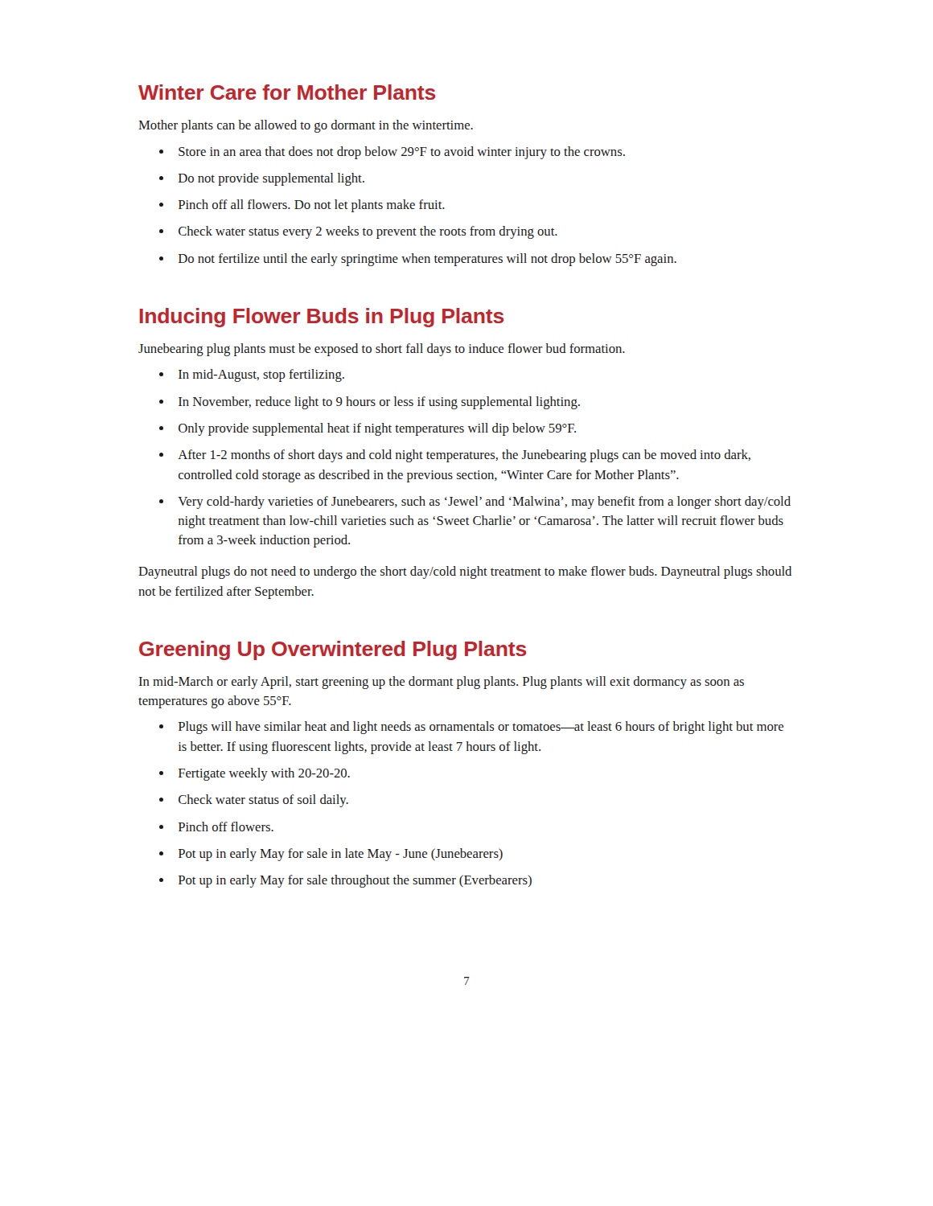Winter Care for Mother Plants
Mother plants can be allowed to go dormant in the wintertime.
Store in an area that does not drop below 29°F to avoid winter injury to the crowns.
Do not provide supplemental light.
Pinch off all flowers. Do not let plants make fruit.
Check water status every 2 weeks to prevent the roots from drying out.
Do not fertilize until the early springtime when temperatures will not drop below 55°F again.
Inducing Flower Buds in Plug Plants
Junebearing plug plants must be exposed to short fall days to induce flower bud formation.
In mid-August, stop fertilizing.
In November, reduce light to 9 hours or less if using supplemental lighting.
Only provide supplemental heat if night temperatures will dip below 59°F.
After 1-2 months of short days and cold night temperatures, the Junebearing plugs can be moved into dark, controlled cold storage as described in the previous section, “Winter Care for Mother Plants”.
Very cold-hardy varieties of Junebearers, such as ‘Jewel’ and ‘Malwina’, may benefit from a longer short day/cold night treatment than low-chill varieties such as ‘Sweet Charlie’ or ‘Camarosa’. The latter will recruit flower buds from a 3-week induction period.
Dayneutral plugs do not need to undergo the short day/cold night treatment to make flower buds. Dayneutral plugs should not be fertilized after September.
Greening Up Overwintered Plug Plants
In mid-March or early April, start greening up the dormant plug plants. Plug plants will exit dormancy as soon as temperatures go above 55°F.
Plugs will have similar heat and light needs as ornamentals or tomatoes—at least 6 hours of bright light but more is better. If using fluorescent lights, provide at least 7 hours of light.
Fertigate weekly with 20-20-20.
Check water status of soil daily.
Pinch off flowers.
Pot up in early May for sale in late May - June (Junebearers)
Pot up in early May for sale throughout the summer (Everbearers)
7